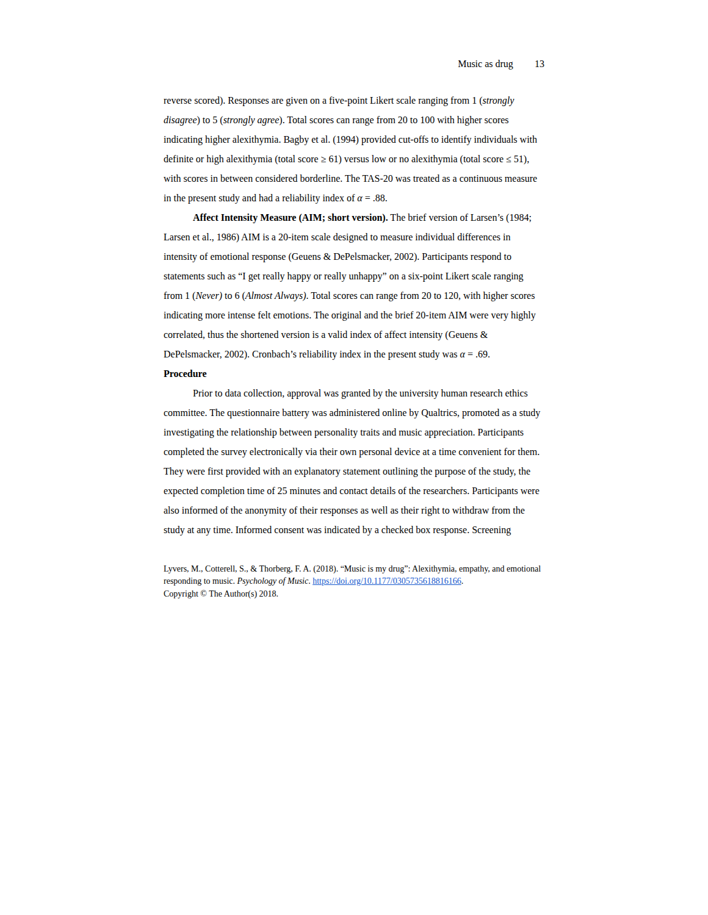Music as drug 13
reverse scored). Responses are given on a five-point Likert scale ranging from 1 (strongly disagree) to 5 (strongly agree). Total scores can range from 20 to 100 with higher scores indicating higher alexithymia. Bagby et al. (1994) provided cut-offs to identify individuals with definite or high alexithymia (total score ≥ 61) versus low or no alexithymia (total score ≤ 51), with scores in between considered borderline. The TAS-20 was treated as a continuous measure in the present study and had a reliability index of α = .88.
Affect Intensity Measure (AIM; short version). The brief version of Larsen’s (1984; Larsen et al., 1986) AIM is a 20-item scale designed to measure individual differences in intensity of emotional response (Geuens & DePelsmacker, 2002). Participants respond to statements such as “I get really happy or really unhappy” on a six-point Likert scale ranging from 1 (Never) to 6 (Almost Always). Total scores can range from 20 to 120, with higher scores indicating more intense felt emotions. The original and the brief 20-item AIM were very highly correlated, thus the shortened version is a valid index of affect intensity (Geuens & DePelsmacker, 2002). Cronbach’s reliability index in the present study was α = .69.
Procedure
Prior to data collection, approval was granted by the university human research ethics committee. The questionnaire battery was administered online by Qualtrics, promoted as a study investigating the relationship between personality traits and music appreciation. Participants completed the survey electronically via their own personal device at a time convenient for them. They were first provided with an explanatory statement outlining the purpose of the study, the expected completion time of 25 minutes and contact details of the researchers. Participants were also informed of the anonymity of their responses as well as their right to withdraw from the study at any time. Informed consent was indicated by a checked box response. Screening
Lyvers, M., Cotterell, S., & Thorberg, F. A. (2018). “Music is my drug”: Alexithymia, empathy, and emotional responding to music. Psychology of Music. https://doi.org/10.1177/0305735618816166.
Copyright © The Author(s) 2018.